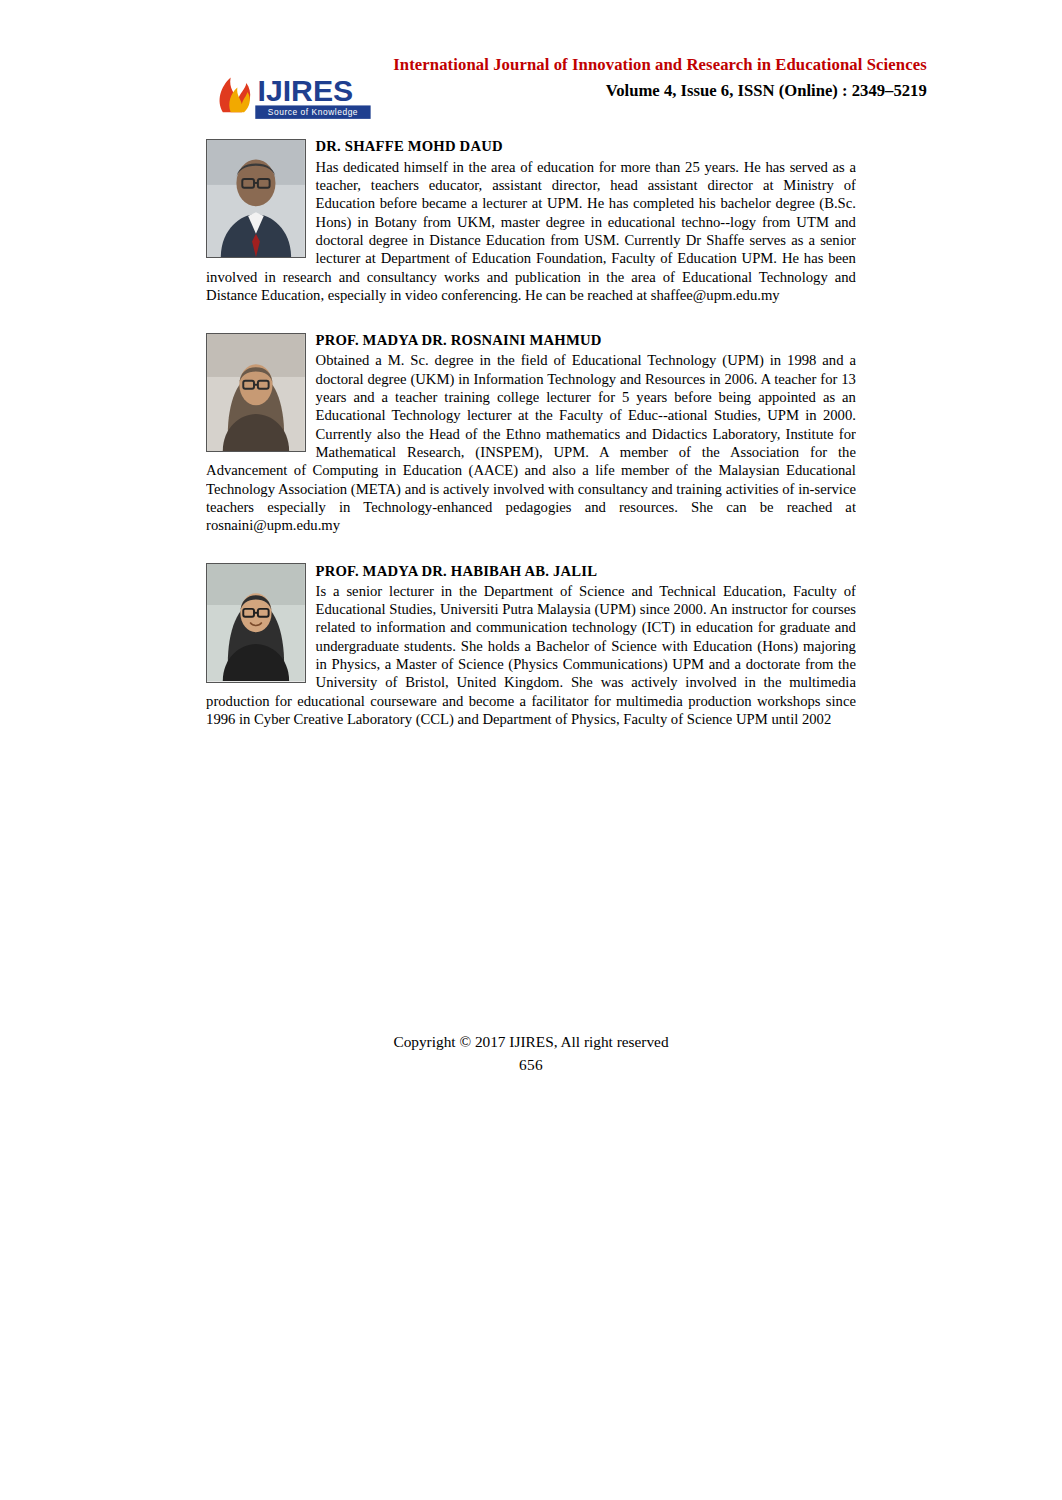IJIRES Source of Knowledge
International Journal of Innovation and Research in Educational Sciences
Volume 4, Issue 6, ISSN (Online) : 2349–5219
DR. SHAFFE MOHD DAUD
Has dedicated himself in the area of education for more than 25 years. He has served as a teacher, teachers educator, assistant director, head assistant director at Ministry of Education before became a lecturer at UPM. He has completed his bachelor degree (B.Sc. Hons) in Botany from UKM, master degree in educational techno--logy from UTM and doctoral degree in Distance Education from USM. Currently Dr Shaffe serves as a senior lecturer at Department of Education Foundation, Faculty of Education UPM. He has been involved in research and consultancy works and publication in the area of Educational Technology and Distance Education, especially in video conferencing. He can be reached at shaffee@upm.edu.my
PROF. MADYA DR. ROSNAINI MAHMUD
Obtained a M. Sc. degree in the field of Educational Technology (UPM) in 1998 and a doctoral degree (UKM) in Information Technology and Resources in 2006. A teacher for 13 years and a teacher training college lecturer for 5 years before being appointed as an Educational Technology lecturer at the Faculty of Educ--ational Studies, UPM in 2000. Currently also the Head of the Ethno mathematics and Didactics Laboratory, Institute for Mathematical Research, (INSPEM), UPM. A member of the Association for the Advancement of Computing in Education (AACE) and also a life member of the Malaysian Educational Technology Association (META) and is actively involved with consultancy and training activities of in-service teachers especially in Technology-enhanced pedagogies and resources. She can be reached at rosnaini@upm.edu.my
PROF. MADYA DR. HABIBAH AB. JALIL
Is a senior lecturer in the Department of Science and Technical Education, Faculty of Educational Studies, Universiti Putra Malaysia (UPM) since 2000. An instructor for courses related to information and communication technology (ICT) in education for graduate and undergraduate students. She holds a Bachelor of Science with Education (Hons) majoring in Physics, a Master of Science (Physics Communications) UPM and a doctorate from the University of Bristol, United Kingdom. She was actively involved in the multimedia production for educational courseware and become a facilitator for multimedia production workshops since 1996 in Cyber Creative Laboratory (CCL) and Department of Physics, Faculty of Science UPM until 2002
Copyright © 2017 IJIRES, All right reserved
656